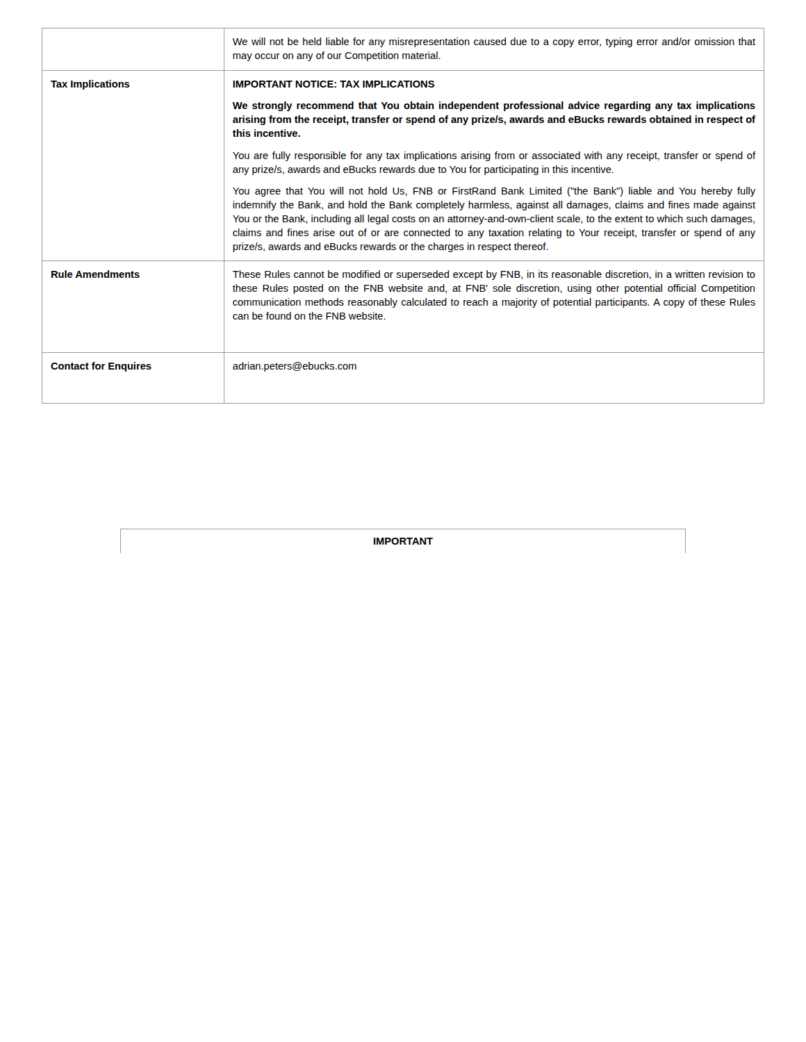| | We will not be held liable for any misrepresentation caused due to a copy error, typing error and/or omission that may occur on any of our Competition material. |
| Tax Implications | IMPORTANT NOTICE: TAX IMPLICATIONS We strongly recommend that You obtain independent professional advice regarding any tax implications arising from the receipt, transfer or spend of any prize/s, awards and eBucks rewards obtained in respect of this incentive. You are fully responsible for any tax implications arising from or associated with any receipt, transfer or spend of any prize/s, awards and eBucks rewards due to You for participating in this incentive. You agree that You will not hold Us, FNB or FirstRand Bank Limited ("the Bank") liable and You hereby fully indemnify the Bank, and hold the Bank completely harmless, against all damages, claims and fines made against You or the Bank, including all legal costs on an attorney-and-own-client scale, to the extent to which such damages, claims and fines arise out of or are connected to any taxation relating to Your receipt, transfer or spend of any prize/s, awards and eBucks rewards or the charges in respect thereof. |
| Rule Amendments | These Rules cannot be modified or superseded except by FNB, in its reasonable discretion, in a written revision to these Rules posted on the FNB website and, at FNB' sole discretion, using other potential official Competition communication methods reasonably calculated to reach a majority of potential participants. A copy of these Rules can be found on the FNB website. |
| Contact for Enquires | adrian.peters@ebucks.com |
IMPORTANT